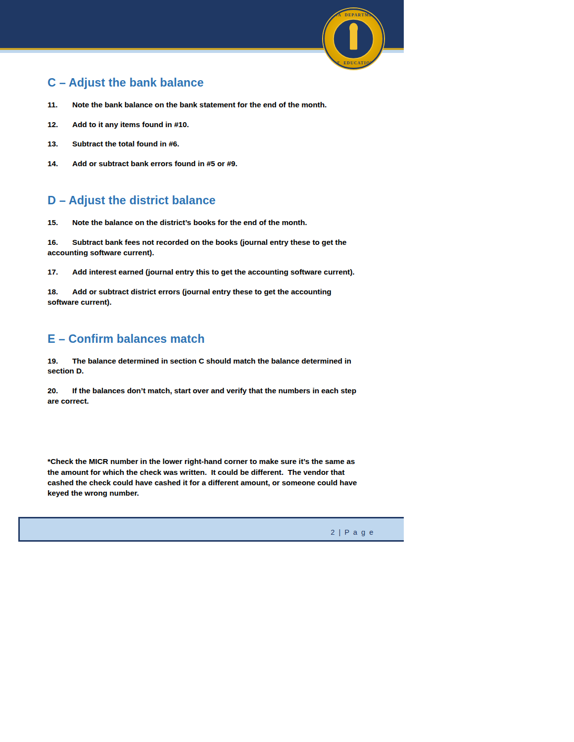IOWA DEPARTMENT
OF EDUCATION
C – Adjust the bank balance
11. Note the bank balance on the bank statement for the end of the month.
12. Add to it any items found in #10.
13. Subtract the total found in #6.
14. Add or subtract bank errors found in #5 or #9.
D – Adjust the district balance
15. Note the balance on the district’s books for the end of the month.
16. Subtract bank fees not recorded on the books (journal entry these to get the accounting software current).
17. Add interest earned (journal entry this to get the accounting software current).
18. Add or subtract district errors (journal entry these to get the accounting software current).
E – Confirm balances match
19. The balance determined in section C should match the balance determined in section D.
20. If the balances don’t match, start over and verify that the numbers in each step are correct.
*Check the MICR number in the lower right-hand corner to make sure it’s the same as the amount for which the check was written. It could be different. The vendor that cashed the check could have cashed it for a different amount, or someone could have keyed the wrong number.
2 | P a g e